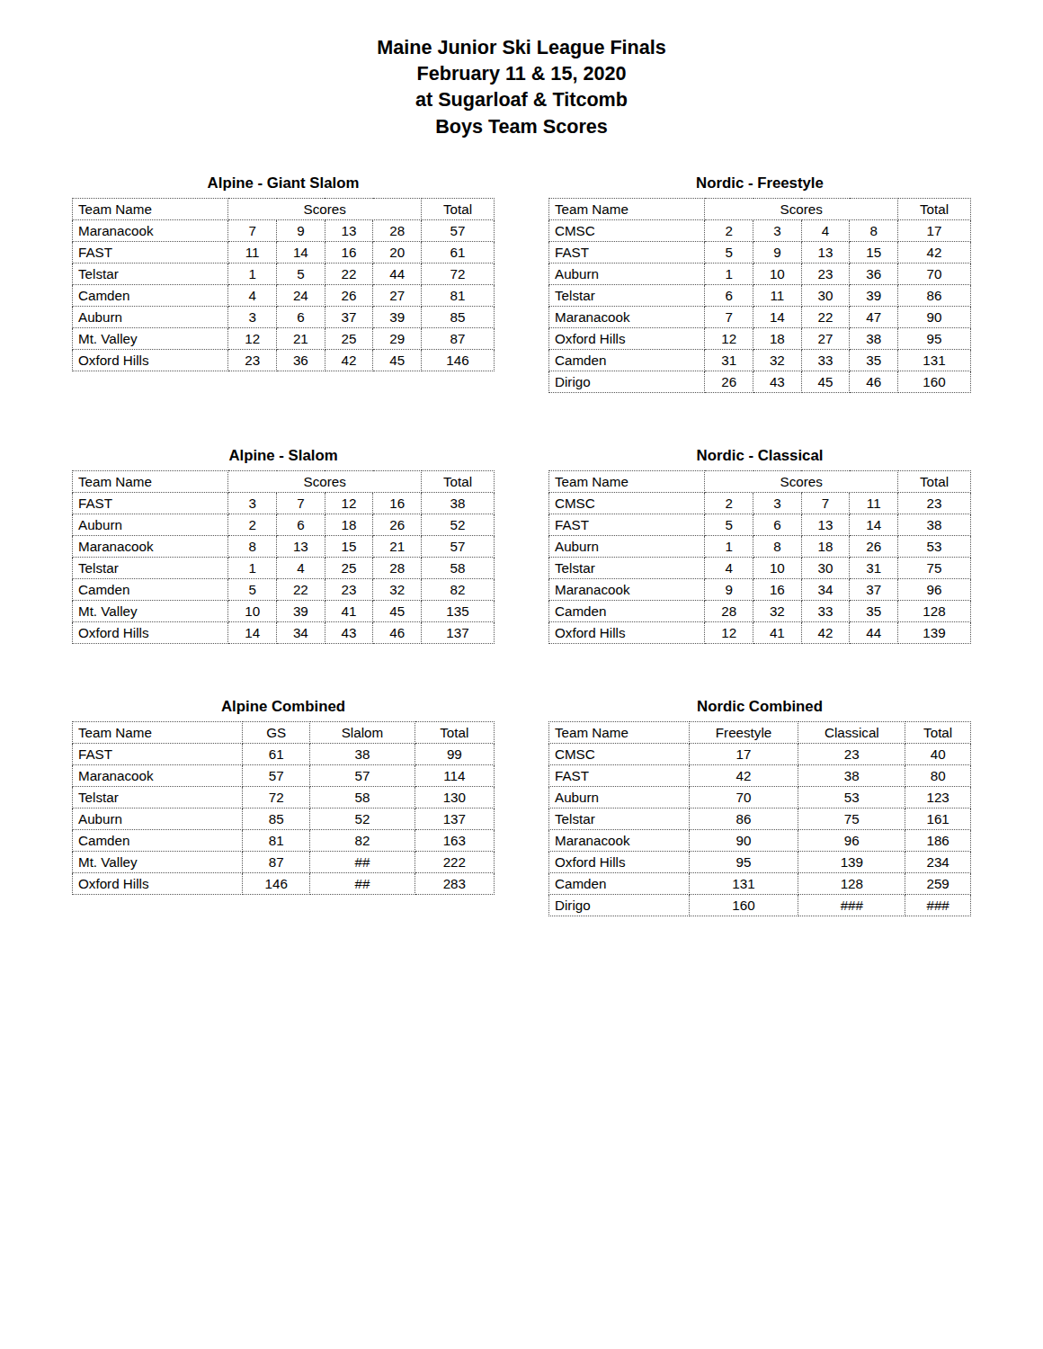Maine Junior Ski League Finals
February 11 & 15, 2020
at Sugarloaf & Titcomb
Boys Team Scores
Alpine - Giant Slalom
| Team Name | Scores | Total |
| --- | --- | --- |
| Maranacook | 7 | 9 | 13 | 28 | 57 |
| FAST | 11 | 14 | 16 | 20 | 61 |
| Telstar | 1 | 5 | 22 | 44 | 72 |
| Camden | 4 | 24 | 26 | 27 | 81 |
| Auburn | 3 | 6 | 37 | 39 | 85 |
| Mt. Valley | 12 | 21 | 25 | 29 | 87 |
| Oxford Hills | 23 | 36 | 42 | 45 | 146 |
Nordic - Freestyle
| Team Name | Scores | Total |
| --- | --- | --- |
| CMSC | 2 | 3 | 4 | 8 | 17 |
| FAST | 5 | 9 | 13 | 15 | 42 |
| Auburn | 1 | 10 | 23 | 36 | 70 |
| Telstar | 6 | 11 | 30 | 39 | 86 |
| Maranacook | 7 | 14 | 22 | 47 | 90 |
| Oxford Hills | 12 | 18 | 27 | 38 | 95 |
| Camden | 31 | 32 | 33 | 35 | 131 |
| Dirigo | 26 | 43 | 45 | 46 | 160 |
Alpine - Slalom
| Team Name | Scores | Total |
| --- | --- | --- |
| FAST | 3 | 7 | 12 | 16 | 38 |
| Auburn | 2 | 6 | 18 | 26 | 52 |
| Maranacook | 8 | 13 | 15 | 21 | 57 |
| Telstar | 1 | 4 | 25 | 28 | 58 |
| Camden | 5 | 22 | 23 | 32 | 82 |
| Mt. Valley | 10 | 39 | 41 | 45 | 135 |
| Oxford Hills | 14 | 34 | 43 | 46 | 137 |
Nordic - Classical
| Team Name | Scores | Total |
| --- | --- | --- |
| CMSC | 2 | 3 | 7 | 11 | 23 |
| FAST | 5 | 6 | 13 | 14 | 38 |
| Auburn | 1 | 8 | 18 | 26 | 53 |
| Telstar | 4 | 10 | 30 | 31 | 75 |
| Maranacook | 9 | 16 | 34 | 37 | 96 |
| Camden | 28 | 32 | 33 | 35 | 128 |
| Oxford Hills | 12 | 41 | 42 | 44 | 139 |
Alpine Combined
| Team Name | GS | Slalom | Total |
| --- | --- | --- | --- |
| FAST | 61 | 38 | 99 |
| Maranacook | 57 | 57 | 114 |
| Telstar | 72 | 58 | 130 |
| Auburn | 85 | 52 | 137 |
| Camden | 81 | 82 | 163 |
| Mt. Valley | 87 | ## | 222 |
| Oxford Hills | 146 | ## | 283 |
Nordic Combined
| Team Name | Freestyle | Classical | Total |
| --- | --- | --- | --- |
| CMSC | 17 | 23 | 40 |
| FAST | 42 | 38 | 80 |
| Auburn | 70 | 53 | 123 |
| Telstar | 86 | 75 | 161 |
| Maranacook | 90 | 96 | 186 |
| Oxford Hills | 95 | 139 | 234 |
| Camden | 131 | 128 | 259 |
| Dirigo | 160 | ### | ### |